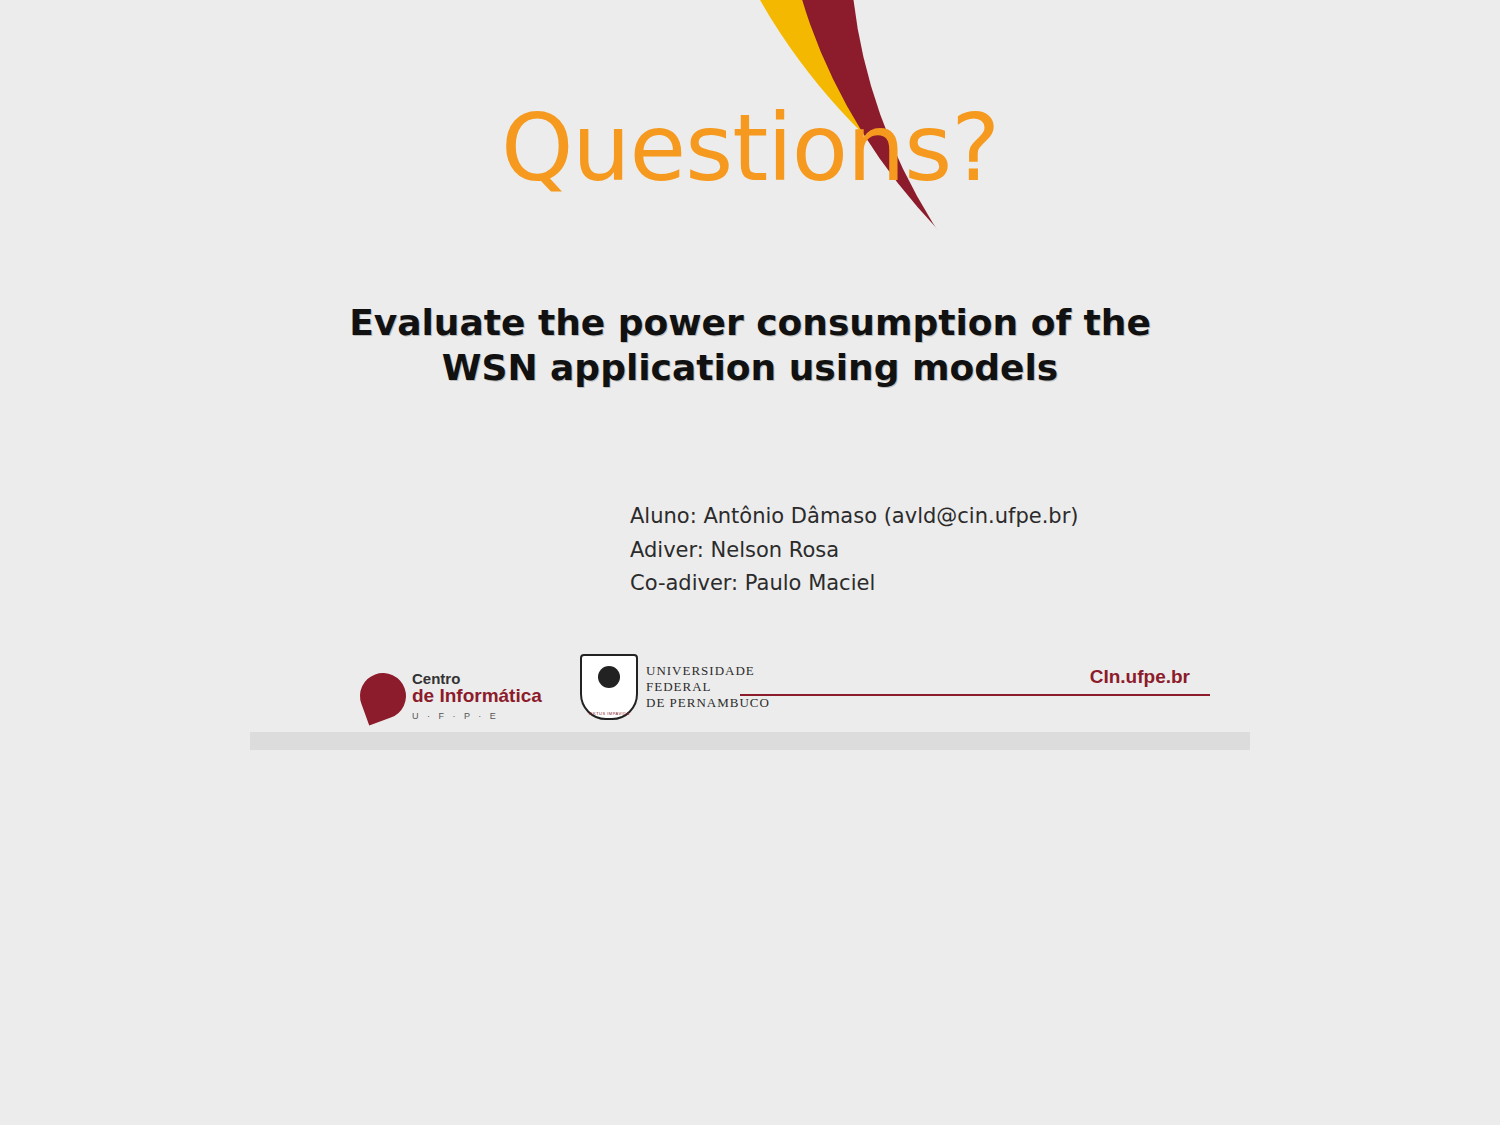Questions?
Evaluate the power consumption of the
WSN application using models
Aluno: Antônio Dâmaso (avld@cin.ufpe.br)
Adiver: Nelson Rosa
Co-adiver: Paulo Maciel
Centro
de Informática
U · F · P · E
UNIVERSIDADE
FEDERAL
DE PERNAMBUCO
CIn.ufpe.br